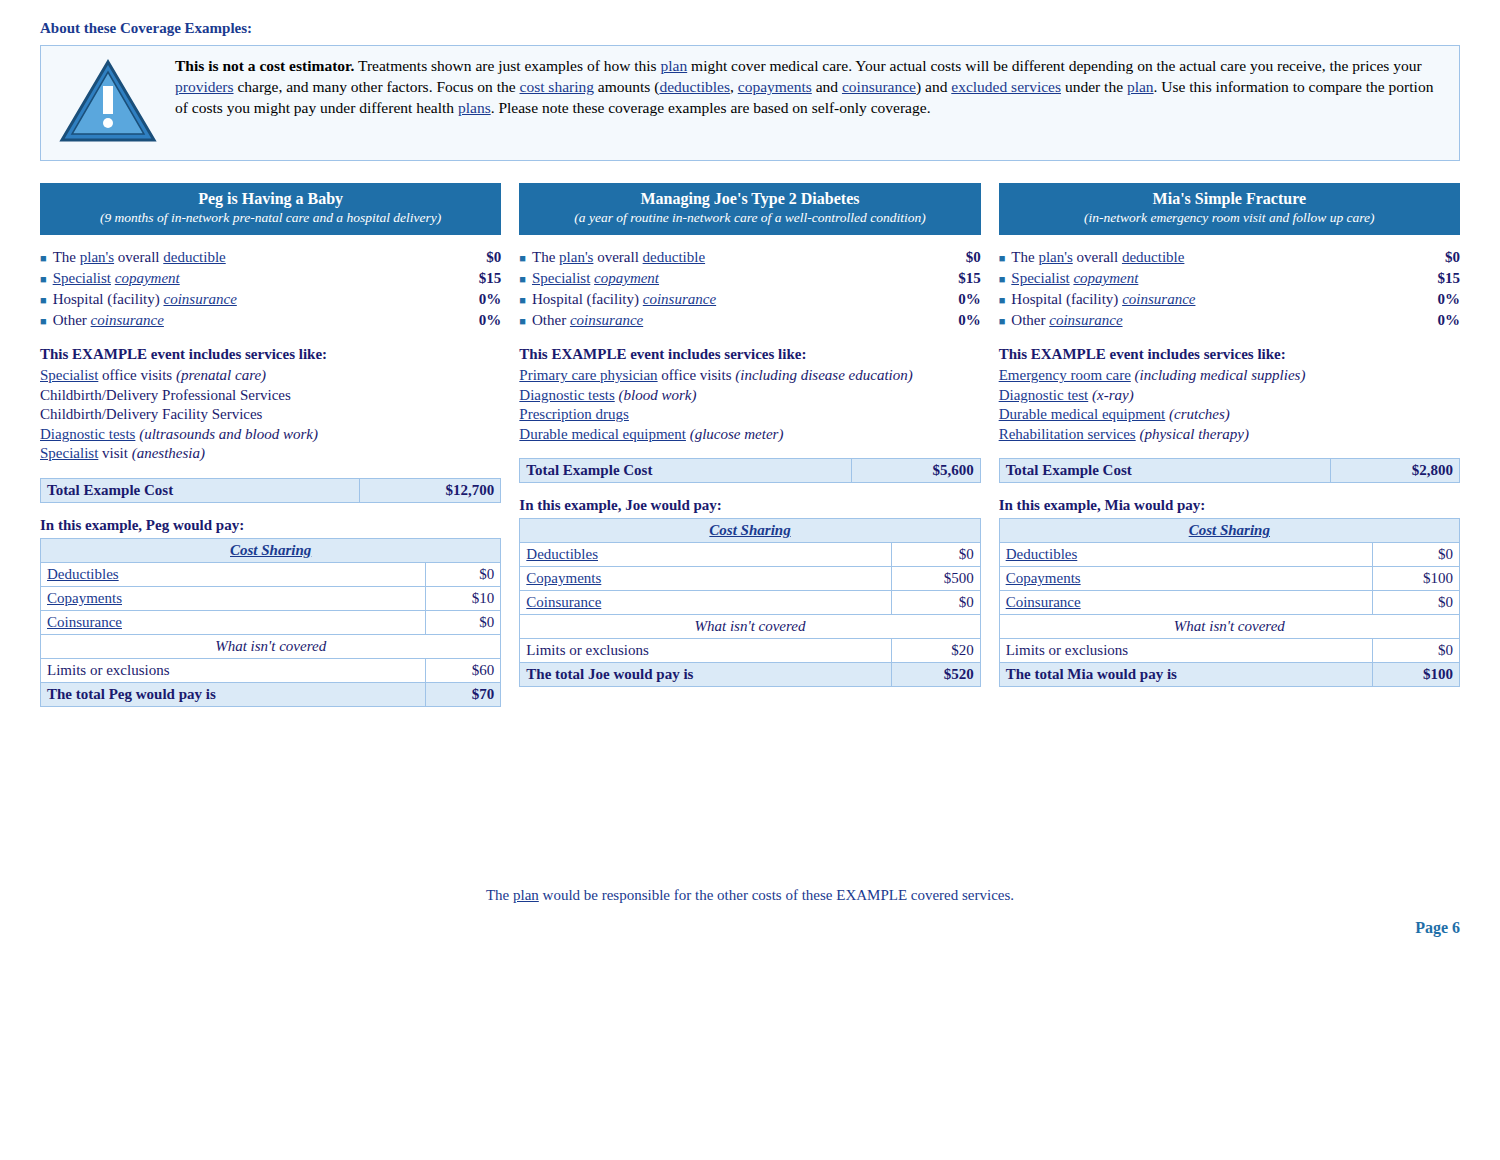About these Coverage Examples:
This is not a cost estimator. Treatments shown are just examples of how this plan might cover medical care. Your actual costs will be different depending on the actual care you receive, the prices your providers charge, and many other factors. Focus on the cost sharing amounts (deductibles, copayments and coinsurance) and excluded services under the plan. Use this information to compare the portion of costs you might pay under different health plans. Please note these coverage examples are based on self-only coverage.
Peg is Having a Baby
(9 months of in-network pre-natal care and a hospital delivery)
■The plan's overall deductible$0
■Specialist copayment$15
■Hospital (facility) coinsurance 0%
■Other coinsurance 0%
This EXAMPLE event includes services like:
Specialist office visits (prenatal care)
Childbirth/Delivery Professional Services
Childbirth/Delivery Facility Services
Diagnostic tests (ultrasounds and blood work)
Specialist visit (anesthesia)
| Total Example Cost | $12,700 |
In this example, Peg would pay:
| Cost Sharing |
| Deductibles | $0 |
| Copayments | $10 |
| Coinsurance | $0 |
| What isn't covered |
| Limits or exclusions | $60 |
| The total Peg would pay is | $70 |
Managing Joe's Type 2 Diabetes
(a year of routine in-network care of a well-controlled condition)
■The plan's overall deductible$0
■Specialist copayment$15
■Hospital (facility) coinsurance 0%
■Other coinsurance 0%
This EXAMPLE event includes services like:
Primary care physician office visits (including disease education)
Diagnostic tests (blood work)
Prescription drugs
Durable medical equipment (glucose meter)
| Total Example Cost | $5,600 |
In this example, Joe would pay:
| Cost Sharing |
| Deductibles | $0 |
| Copayments | $500 |
| Coinsurance | $0 |
| What isn't covered |
| Limits or exclusions | $20 |
| The total Joe would pay is | $520 |
Mia's Simple Fracture
(in-network emergency room visit and follow up care)
■The plan's overall deductible$0
■Specialist copayment$15
■Hospital (facility) coinsurance 0%
■Other coinsurance 0%
This EXAMPLE event includes services like:
Emergency room care (including medical supplies)
Diagnostic test (x-ray)
Durable medical equipment (crutches)
Rehabilitation services (physical therapy)
| Total Example Cost | $2,800 |
In this example, Mia would pay:
| Cost Sharing |
| Deductibles | $0 |
| Copayments | $100 |
| Coinsurance | $0 |
| What isn't covered |
| Limits or exclusions | $0 |
| The total Mia would pay is | $100 |
The plan would be responsible for the other costs of these EXAMPLE covered services.
Page 6